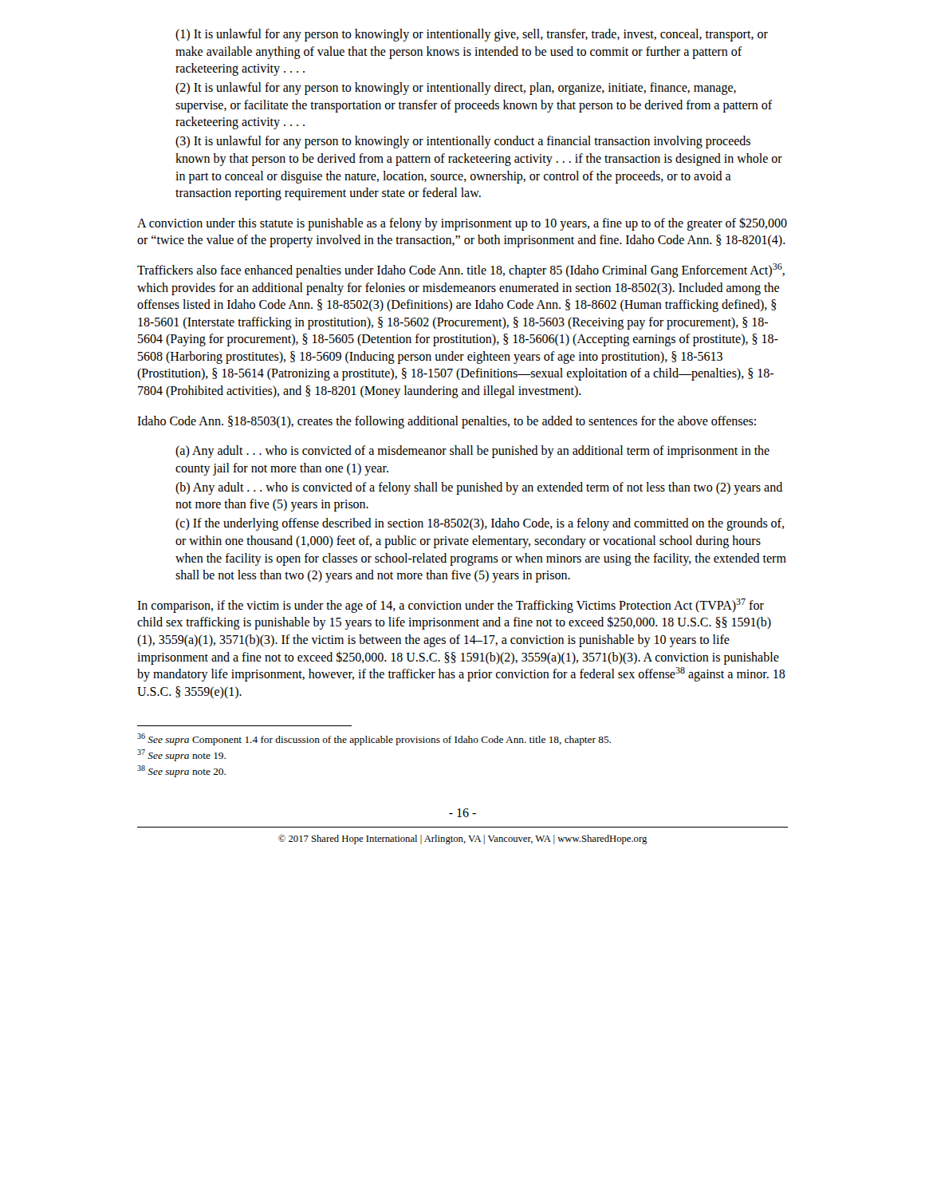(1) It is unlawful for any person to knowingly or intentionally give, sell, transfer, trade, invest, conceal, transport, or make available anything of value that the person knows is intended to be used to commit or further a pattern of racketeering activity . . . .
(2) It is unlawful for any person to knowingly or intentionally direct, plan, organize, initiate, finance, manage, supervise, or facilitate the transportation or transfer of proceeds known by that person to be derived from a pattern of racketeering activity . . . .
(3) It is unlawful for any person to knowingly or intentionally conduct a financial transaction involving proceeds known by that person to be derived from a pattern of racketeering activity . . . if the transaction is designed in whole or in part to conceal or disguise the nature, location, source, ownership, or control of the proceeds, or to avoid a transaction reporting requirement under state or federal law.
A conviction under this statute is punishable as a felony by imprisonment up to 10 years, a fine up to of the greater of $250,000 or “twice the value of the property involved in the transaction,” or both imprisonment and fine. Idaho Code Ann. § 18-8201(4).
Traffickers also face enhanced penalties under Idaho Code Ann. title 18, chapter 85 (Idaho Criminal Gang Enforcement Act)36, which provides for an additional penalty for felonies or misdemeanors enumerated in section 18-8502(3). Included among the offenses listed in Idaho Code Ann. § 18-8502(3) (Definitions) are Idaho Code Ann. § 18-8602 (Human trafficking defined), § 18-5601 (Interstate trafficking in prostitution), § 18-5602 (Procurement), § 18-5603 (Receiving pay for procurement), § 18-5604 (Paying for procurement), § 18-5605 (Detention for prostitution), § 18-5606(1) (Accepting earnings of prostitute), § 18-5608 (Harboring prostitutes), § 18-5609 (Inducing person under eighteen years of age into prostitution), § 18-5613 (Prostitution), § 18-5614 (Patronizing a prostitute), § 18-1507 (Definitions—sexual exploitation of a child—penalties), § 18-7804 (Prohibited activities), and § 18-8201 (Money laundering and illegal investment).
Idaho Code Ann. §18-8503(1), creates the following additional penalties, to be added to sentences for the above offenses:
(a) Any adult . . . who is convicted of a misdemeanor shall be punished by an additional term of imprisonment in the county jail for not more than one (1) year.
(b) Any adult . . . who is convicted of a felony shall be punished by an extended term of not less than two (2) years and not more than five (5) years in prison.
(c) If the underlying offense described in section 18-8502(3), Idaho Code, is a felony and committed on the grounds of, or within one thousand (1,000) feet of, a public or private elementary, secondary or vocational school during hours when the facility is open for classes or school-related programs or when minors are using the facility, the extended term shall be not less than two (2) years and not more than five (5) years in prison.
In comparison, if the victim is under the age of 14, a conviction under the Trafficking Victims Protection Act (TVPA)37 for child sex trafficking is punishable by 15 years to life imprisonment and a fine not to exceed $250,000. 18 U.S.C. §§ 1591(b)(1), 3559(a)(1), 3571(b)(3). If the victim is between the ages of 14–17, a conviction is punishable by 10 years to life imprisonment and a fine not to exceed $250,000. 18 U.S.C. §§ 1591(b)(2), 3559(a)(1), 3571(b)(3). A conviction is punishable by mandatory life imprisonment, however, if the trafficker has a prior conviction for a federal sex offense38 against a minor. 18 U.S.C. § 3559(e)(1).
36 See supra Component 1.4 for discussion of the applicable provisions of Idaho Code Ann. title 18, chapter 85.
37 See supra note 19.
38 See supra note 20.
- 16 -
© 2017 Shared Hope International | Arlington, VA | Vancouver, WA | www.SharedHope.org